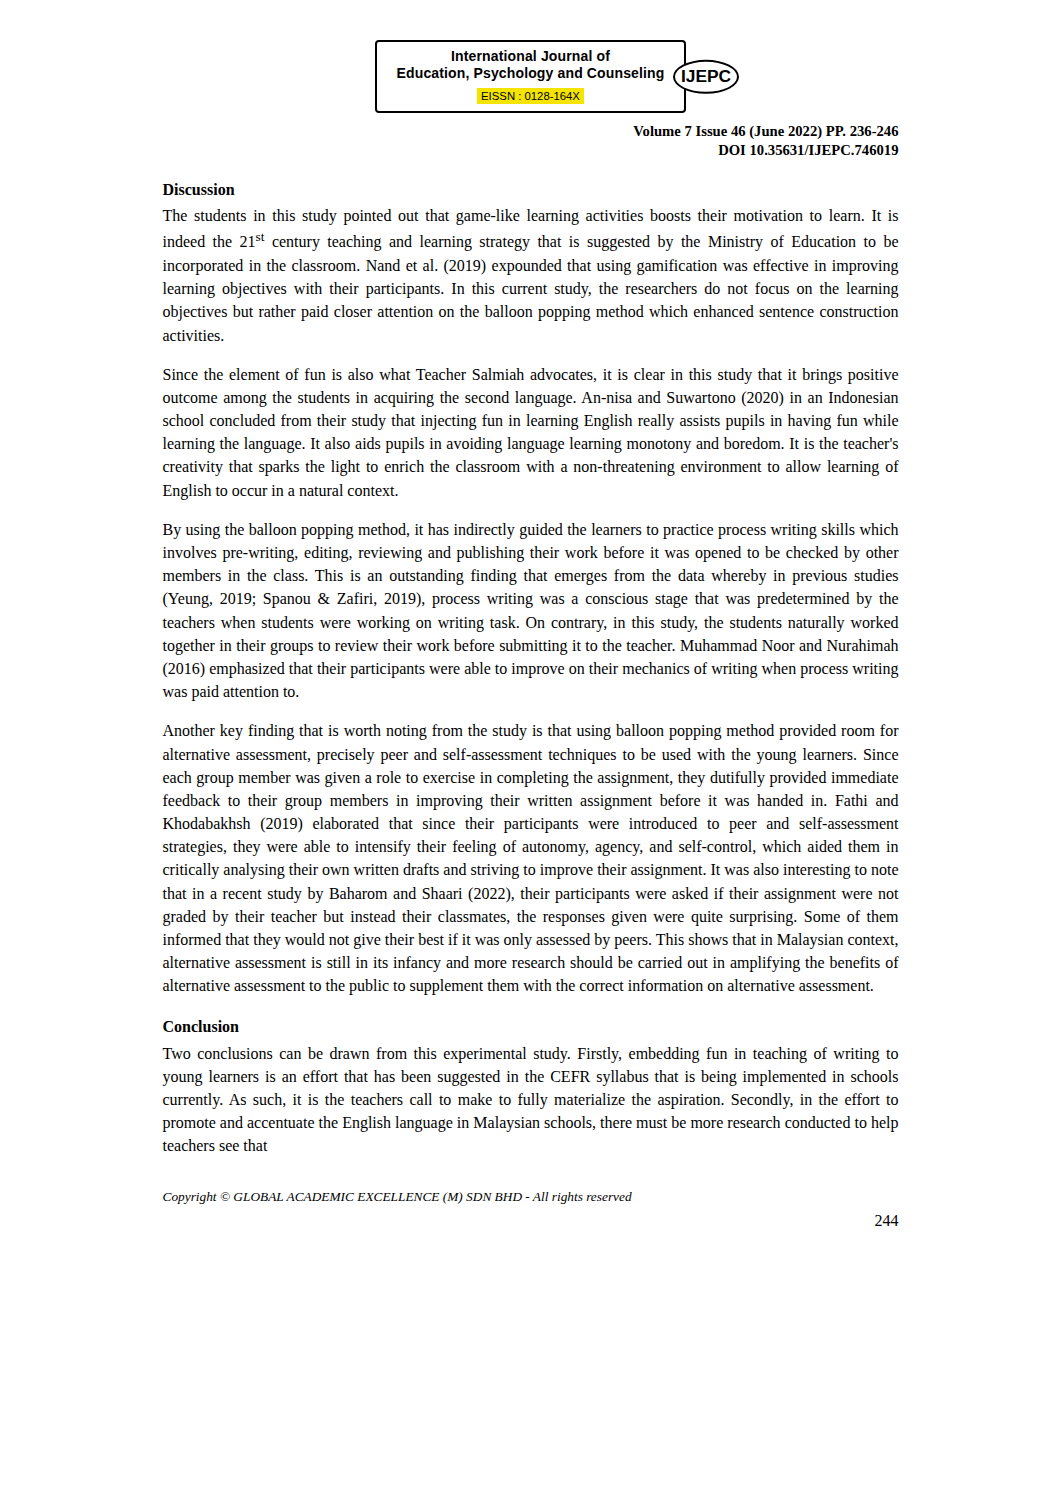International Journal of
Education, Psychology and Counseling
EISSN : 0128-164X
IJEPC
Volume 7 Issue 46 (June 2022) PP. 236-246
DOI 10.35631/IJEPC.746019
Discussion
The students in this study pointed out that game-like learning activities boosts their motivation to learn. It is indeed the 21st century teaching and learning strategy that is suggested by the Ministry of Education to be incorporated in the classroom. Nand et al. (2019) expounded that using gamification was effective in improving learning objectives with their participants. In this current study, the researchers do not focus on the learning objectives but rather paid closer attention on the balloon popping method which enhanced sentence construction activities.
Since the element of fun is also what Teacher Salmiah advocates, it is clear in this study that it brings positive outcome among the students in acquiring the second language. An-nisa and Suwartono (2020) in an Indonesian school concluded from their study that injecting fun in learning English really assists pupils in having fun while learning the language. It also aids pupils in avoiding language learning monotony and boredom. It is the teacher's creativity that sparks the light to enrich the classroom with a non-threatening environment to allow learning of English to occur in a natural context.
By using the balloon popping method, it has indirectly guided the learners to practice process writing skills which involves pre-writing, editing, reviewing and publishing their work before it was opened to be checked by other members in the class. This is an outstanding finding that emerges from the data whereby in previous studies (Yeung, 2019; Spanou & Zafiri, 2019), process writing was a conscious stage that was predetermined by the teachers when students were working on writing task. On contrary, in this study, the students naturally worked together in their groups to review their work before submitting it to the teacher. Muhammad Noor and Nurahimah (2016) emphasized that their participants were able to improve on their mechanics of writing when process writing was paid attention to.
Another key finding that is worth noting from the study is that using balloon popping method provided room for alternative assessment, precisely peer and self-assessment techniques to be used with the young learners. Since each group member was given a role to exercise in completing the assignment, they dutifully provided immediate feedback to their group members in improving their written assignment before it was handed in. Fathi and Khodabakhsh (2019) elaborated that since their participants were introduced to peer and self-assessment strategies, they were able to intensify their feeling of autonomy, agency, and self-control, which aided them in critically analysing their own written drafts and striving to improve their assignment. It was also interesting to note that in a recent study by Baharom and Shaari (2022), their participants were asked if their assignment were not graded by their teacher but instead their classmates, the responses given were quite surprising. Some of them informed that they would not give their best if it was only assessed by peers. This shows that in Malaysian context, alternative assessment is still in its infancy and more research should be carried out in amplifying the benefits of alternative assessment to the public to supplement them with the correct information on alternative assessment.
Conclusion
Two conclusions can be drawn from this experimental study. Firstly, embedding fun in teaching of writing to young learners is an effort that has been suggested in the CEFR syllabus that is being implemented in schools currently. As such, it is the teachers call to make to fully materialize the aspiration. Secondly, in the effort to promote and accentuate the English language in Malaysian schools, there must be more research conducted to help teachers see that
Copyright © GLOBAL ACADEMIC EXCELLENCE (M) SDN BHD - All rights reserved
244